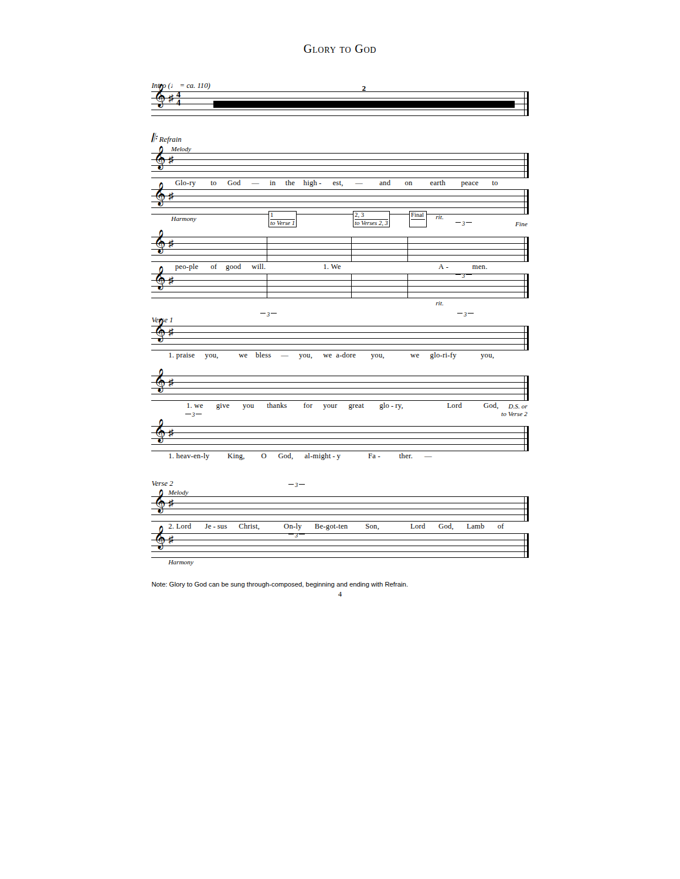Glory to God
Intro (♩ = ca. 110)
𝄞 ♯ 4
4 2
𝄆 Refrain
Melody
𝄞 ♯
Glo‑ry to God — in the high - est, — and on earth peace to
𝄞 ♯
Harmony
𝄞 ♯
1 to Verse 1
2, 3 to Verses 2, 3
Final
rit. 3 Fine
peo‑ple of good will. 1. We A - men.
𝄞 ♯
3 rit.
Verse 1
𝄞 ♯
3 3
1. praise you, we bless — you, we a‑dore you, we glo‑ri‑fy you,
𝄞 ♯
1. we give you thanks for your great glo - ry, Lord God,
𝄞 ♯
3 D.S. or
to Verse 2
1. heav‑en‑ly King, O God, al‑might - y Fa - ther. —
Verse 2
Melody
𝄞 ♯
3
2. Lord Je - sus Christ, On‑ly Be‑got‑ten Son, Lord God, Lamb of
𝄞 ♯
3
Harmony
Note: Glory to God can be sung through-composed, beginning and ending with Refrain.
4